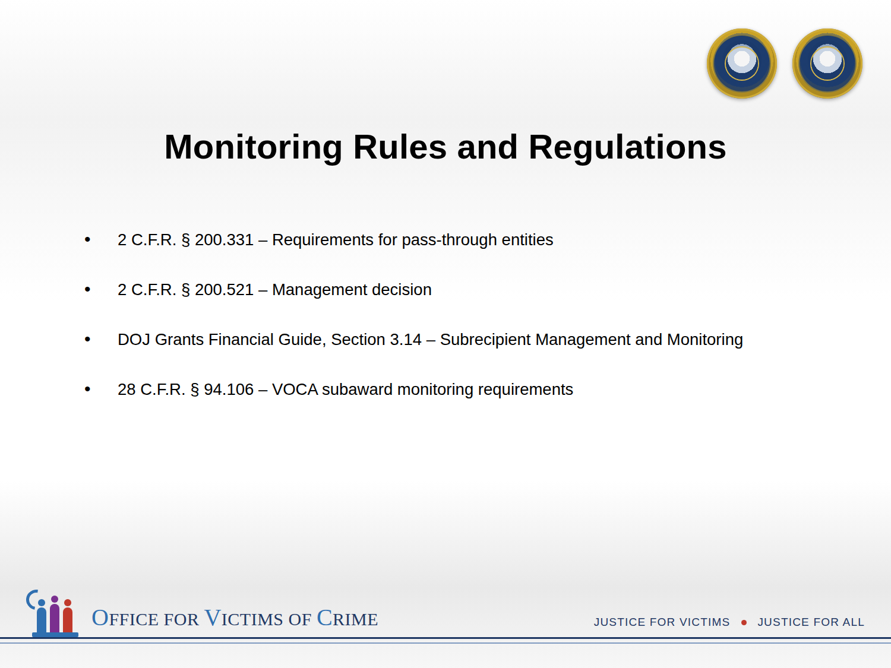Monitoring Rules and Regulations
2 C.F.R. § 200.331 – Requirements for pass-through entities
2 C.F.R. § 200.521 – Management decision
DOJ Grants Financial Guide, Section 3.14 – Subrecipient Management and Monitoring
28 C.F.R. § 94.106 – VOCA subaward monitoring requirements
OFFICE FOR VICTIMS OF CRIME
JUSTICE FOR VICTIMS JUSTICE FOR ALL